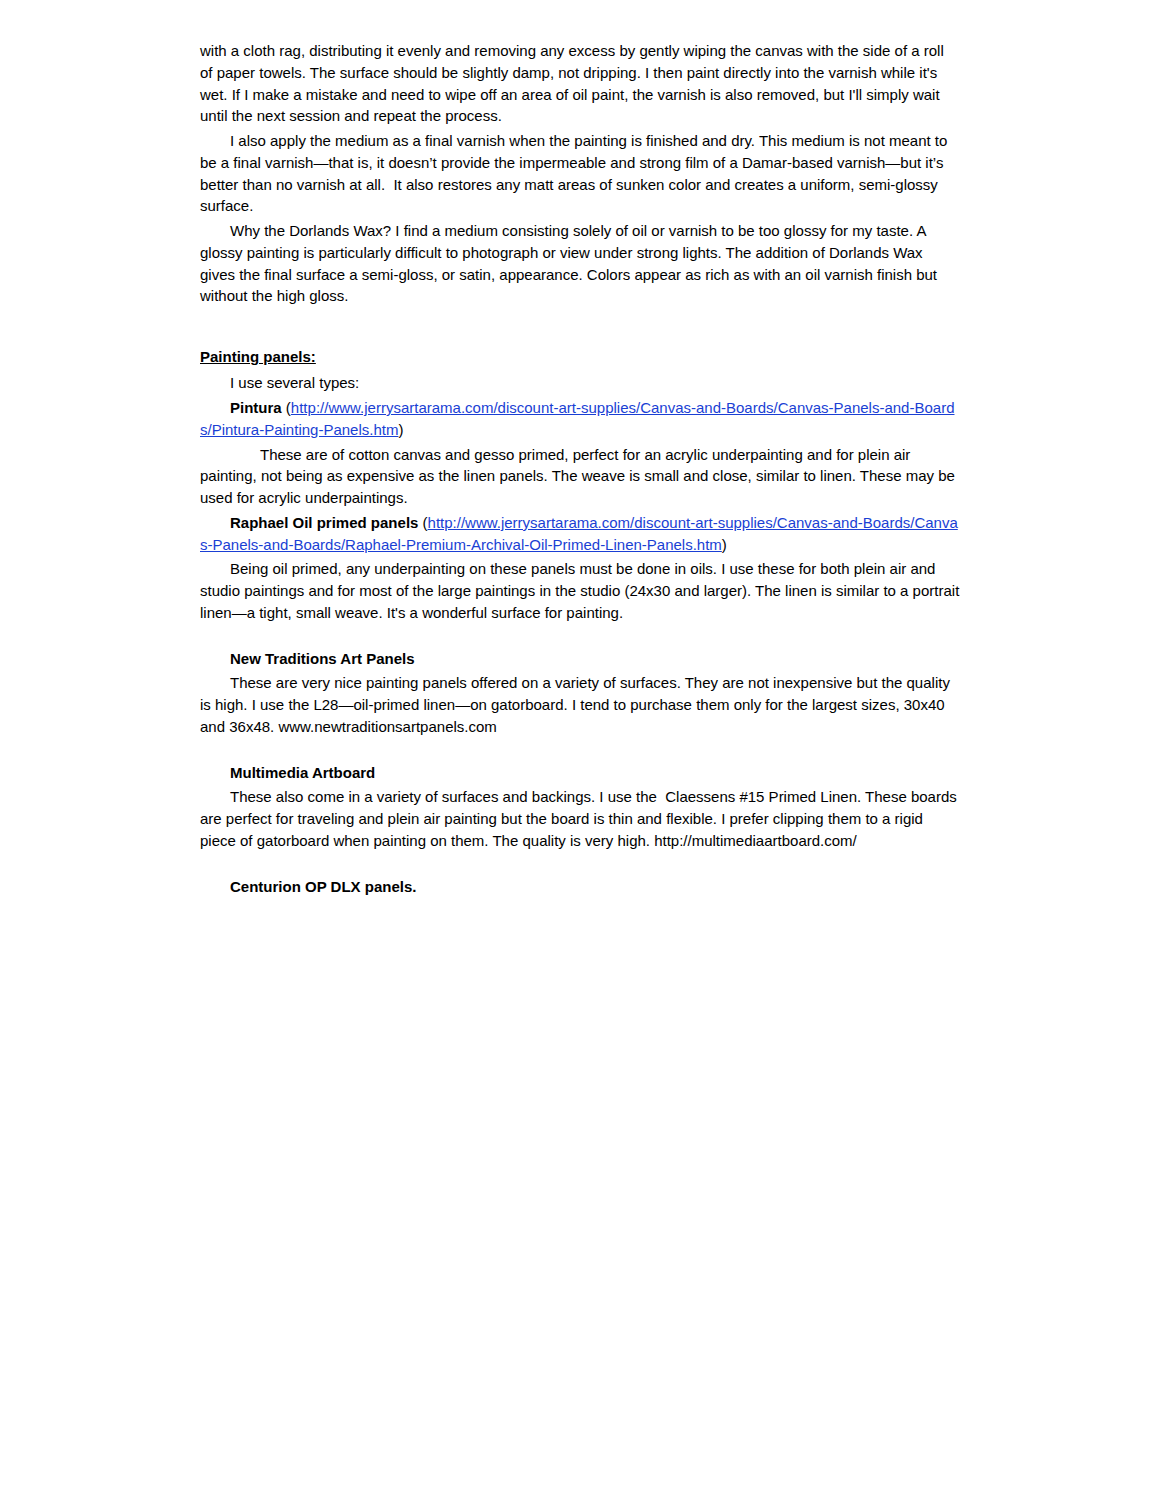with a cloth rag, distributing it evenly and removing any excess by gently wiping the canvas with the side of a roll of paper towels. The surface should be slightly damp, not dripping. I then paint directly into the varnish while it's wet. If I make a mistake and need to wipe off an area of oil paint, the varnish is also removed, but I'll simply wait until the next session and repeat the process.
I also apply the medium as a final varnish when the painting is finished and dry. This medium is not meant to be a final varnish—that is, it doesn’t provide the impermeable and strong film of a Damar-based varnish—but it’s better than no varnish at all. It also restores any matt areas of sunken color and creates a uniform, semi-glossy surface.
Why the Dorlands Wax? I find a medium consisting solely of oil or varnish to be too glossy for my taste. A glossy painting is particularly difficult to photograph or view under strong lights. The addition of Dorlands Wax gives the final surface a semi-gloss, or satin, appearance. Colors appear as rich as with an oil varnish finish but without the high gloss.
Painting panels:
I use several types:
Pintura (http://www.jerrysartarama.com/discount-art-supplies/Canvas-and-Boards/Canvas-Panels-and-Boards/Pintura-Painting-Panels.htm)
These are of cotton canvas and gesso primed, perfect for an acrylic underpainting and for plein air painting, not being as expensive as the linen panels. The weave is small and close, similar to linen. These may be used for acrylic underpaintings.
Raphael Oil primed panels (http://www.jerrysartarama.com/discount-art-supplies/Canvas-and-Boards/Canvas-Panels-and-Boards/Raphael-Premium-Archival-Oil-Primed-Linen-Panels.htm)
Being oil primed, any underpainting on these panels must be done in oils. I use these for both plein air and studio paintings and for most of the large paintings in the studio (24x30 and larger). The linen is similar to a portrait linen—a tight, small weave. It's a wonderful surface for painting.
New Traditions Art Panels
These are very nice painting panels offered on a variety of surfaces. They are not inexpensive but the quality is high. I use the L28—oil-primed linen—on gatorboard. I tend to purchase them only for the largest sizes, 30x40 and 36x48. www.newtraditionsartpanels.com
Multimedia Artboard
These also come in a variety of surfaces and backings. I use the Claessens #15 Primed Linen. These boards are perfect for traveling and plein air painting but the board is thin and flexible. I prefer clipping them to a rigid piece of gatorboard when painting on them. The quality is very high. http://multimediaartboard.com/
Centurion OP DLX panels.